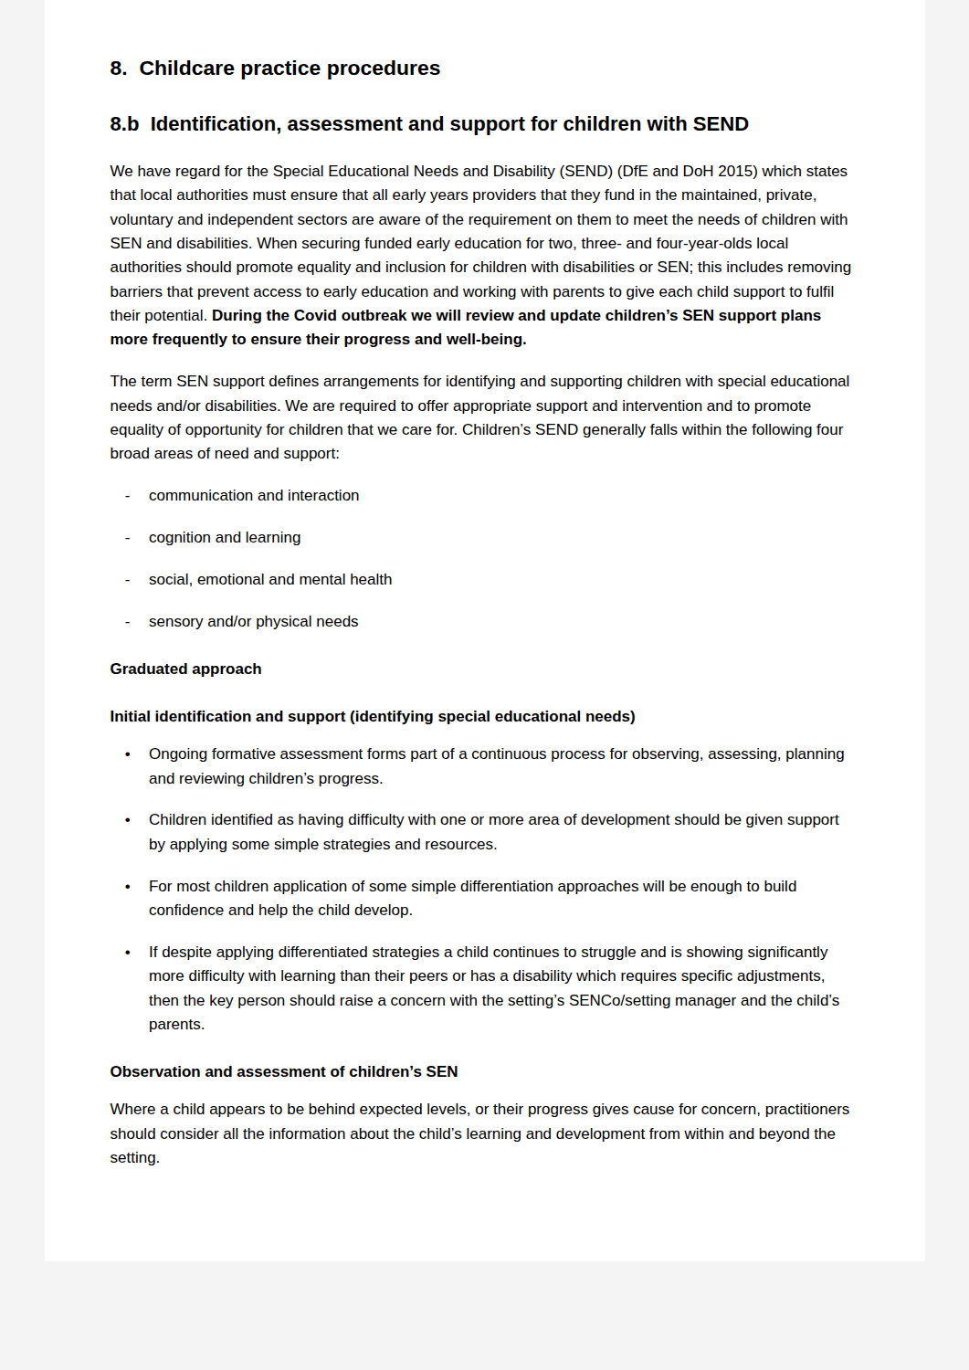8. Childcare practice procedures
8.b Identification, assessment and support for children with SEND
We have regard for the Special Educational Needs and Disability (SEND) (DfE and DoH 2015) which states that local authorities must ensure that all early years providers that they fund in the maintained, private, voluntary and independent sectors are aware of the requirement on them to meet the needs of children with SEN and disabilities. When securing funded early education for two, three- and four-year-olds local authorities should promote equality and inclusion for children with disabilities or SEN; this includes removing barriers that prevent access to early education and working with parents to give each child support to fulfil their potential. During the Covid outbreak we will review and update children’s SEN support plans more frequently to ensure their progress and well-being.
The term SEN support defines arrangements for identifying and supporting children with special educational needs and/or disabilities. We are required to offer appropriate support and intervention and to promote equality of opportunity for children that we care for. Children’s SEND generally falls within the following four broad areas of need and support:
communication and interaction
cognition and learning
social, emotional and mental health
sensory and/or physical needs
Graduated approach
Initial identification and support (identifying special educational needs)
Ongoing formative assessment forms part of a continuous process for observing, assessing, planning and reviewing children’s progress.
Children identified as having difficulty with one or more area of development should be given support by applying some simple strategies and resources.
For most children application of some simple differentiation approaches will be enough to build confidence and help the child develop.
If despite applying differentiated strategies a child continues to struggle and is showing significantly more difficulty with learning than their peers or has a disability which requires specific adjustments, then the key person should raise a concern with the setting’s SENCo/setting manager and the child’s parents.
Observation and assessment of children’s SEN
Where a child appears to be behind expected levels, or their progress gives cause for concern, practitioners should consider all the information about the child’s learning and development from within and beyond the setting.